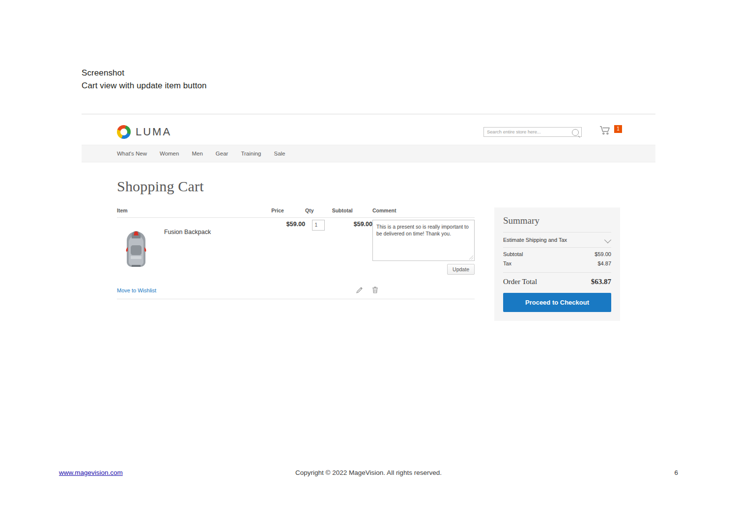Screenshot
Cart view with update item button
LUMA
Search entire store here...
1
What's New Women Men Gear Training Sale
Shopping Cart
| Item | Price | Qty | Subtotal | Comment |
| --- | --- | --- | --- | --- |
| Fusion Backpack | $59.00 | 1 | $59.00 | This is a present so is really important to be delivered on time! Thank you. Update |
Move to Wishlist
Summary
Estimate Shipping and Tax
Subtotal$59.00
Tax$4.87
Order Total $63.87
Proceed to Checkout
www.magevision.com Copyright © 2022 MageVision. All rights reserved. 6